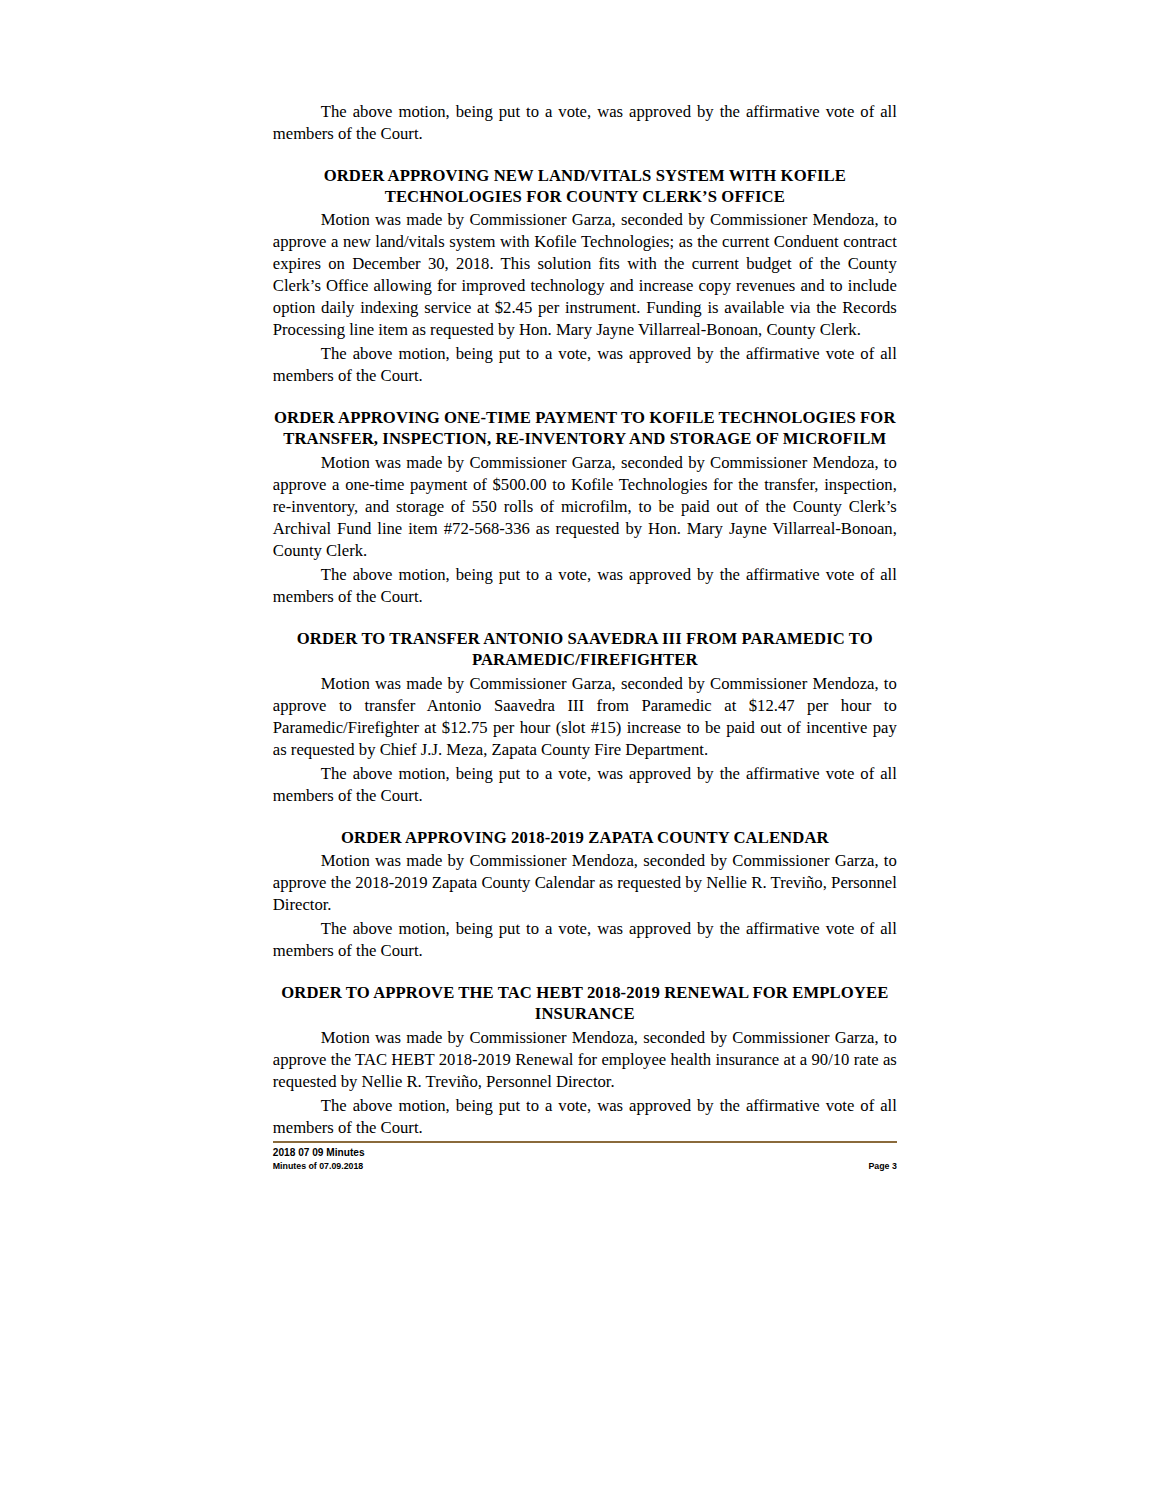The above motion, being put to a vote, was approved by the affirmative vote of all members of the Court.
Order Approving New Land/Vitals System with Kofile
Technologies for County Clerk’s Office
Motion was made by Commissioner Garza, seconded by Commissioner Mendoza, to approve a new land/vitals system with Kofile Technologies; as the current Conduent contract expires on December 30, 2018. This solution fits with the current budget of the County Clerk’s Office allowing for improved technology and increase copy revenues and to include option daily indexing service at $2.45 per instrument. Funding is available via the Records Processing line item as requested by Hon. Mary Jayne Villarreal-Bonoan, County Clerk.
The above motion, being put to a vote, was approved by the affirmative vote of all members of the Court.
Order Approving One-Time Payment to Kofile Technologies for
Transfer, Inspection, Re-Inventory and Storage of Microfilm
Motion was made by Commissioner Garza, seconded by Commissioner Mendoza, to approve a one-time payment of $500.00 to Kofile Technologies for the transfer, inspection, re-inventory, and storage of 550 rolls of microfilm, to be paid out of the County Clerk’s Archival Fund line item #72-568-336 as requested by Hon. Mary Jayne Villarreal-Bonoan, County Clerk.
The above motion, being put to a vote, was approved by the affirmative vote of all members of the Court.
Order to Transfer Antonio Saavedra III from Paramedic to
Paramedic/Firefighter
Motion was made by Commissioner Garza, seconded by Commissioner Mendoza, to approve to transfer Antonio Saavedra III from Paramedic at $12.47 per hour to Paramedic/Firefighter at $12.75 per hour (slot #15) increase to be paid out of incentive pay as requested by Chief J.J. Meza, Zapata County Fire Department.
The above motion, being put to a vote, was approved by the affirmative vote of all members of the Court.
Order Approving 2018-2019 Zapata County Calendar
Motion was made by Commissioner Mendoza, seconded by Commissioner Garza, to approve the 2018-2019 Zapata County Calendar as requested by Nellie R. Treviño, Personnel Director.
The above motion, being put to a vote, was approved by the affirmative vote of all members of the Court.
Order to Approve the TAC HEBT 2018-2019 Renewal for Employee
Insurance
Motion was made by Commissioner Mendoza, seconded by Commissioner Garza, to approve the TAC HEBT 2018-2019 Renewal for employee health insurance at a 90/10 rate as requested by Nellie R. Treviño, Personnel Director.
The above motion, being put to a vote, was approved by the affirmative vote of all members of the Court.
2018 07 09 Minutes
Minutes of 07.09.2018 Page 3